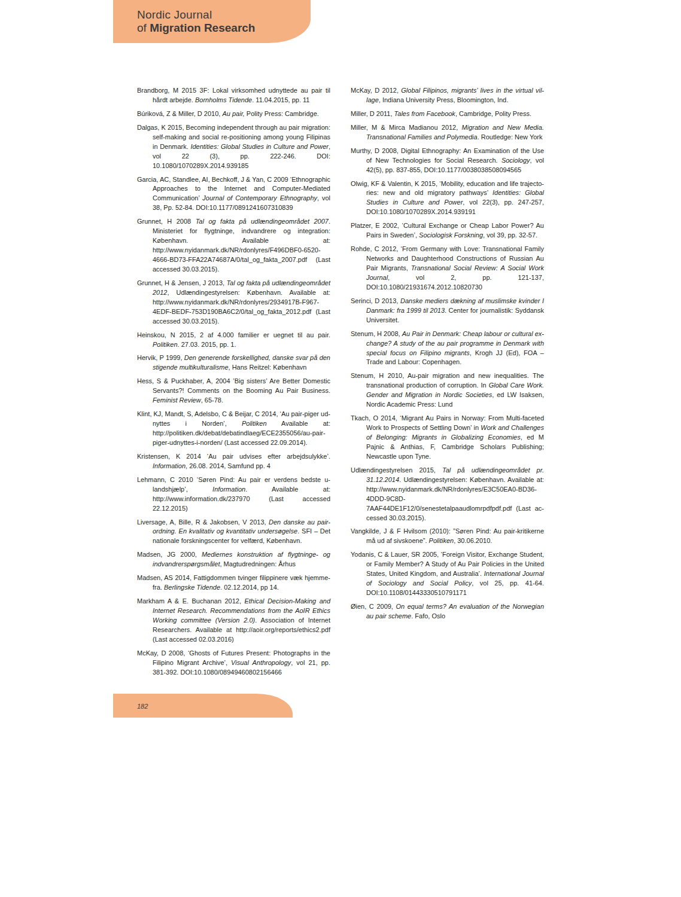Nordic Journal
of Migration Research
Brandborg, M 2015 3F: Lokal virksomhed udnyttede au pair til hårdt arbejde. Bornholms Tidende. 11.04.2015, pp. 11
Búriková, Z & Miller, D 2010, Au pair, Polity Press: Cambridge.
Dalgas, K 2015, Becoming independent through au pair migration: self-making and social re-positioning among young Filipinas in Denmark. Identities: Global Studies in Culture and Power, vol 22 (3), pp. 222-246. DOI: 10.1080/1070289X.2014.939185
Garcia, AC, Standlee, AI, Bechkoff, J & Yan, C 2009 ‘Ethnographic Approaches to the Internet and Computer-Mediated Communication’ Journal of Contemporary Ethnography, vol 38, Pp. 52-84. DOI:10.1177/0891241607310839
Grunnet, H 2008 Tal og fakta på udlændingeområdet 2007. Ministeriet for flygtninge, indvandrere og integration: København. Available at: http://www.nyidanmark.dk/NR/rdonlyres/F496DBF0-6520-4666-BD73-FFA22A74687A/0/tal_og_fakta_2007.pdf (Last accessed 30.03.2015).
Grunnet, H & Jensen, J 2013, Tal og fakta på udlændingeområdet 2012, Udlændingestyrelsen: København. Available at: http://www.nyidanmark.dk/NR/rdonlyres/2934917B-F967-4EDF-BEDF-753D190BA6C2/0/tal_og_fakta_2012.pdf (Last accessed 30.03.2015).
Heinskou, N 2015, 2 af 4.000 familier er uegnet til au pair. Politiken. 27.03. 2015, pp. 1.
Hervik, P 1999, Den generende forskellighed, danske svar på den stigende multikulturalisme, Hans Reitzel: København
Hess, S & Puckhaber, A, 2004 ’Big sisters’ Are Better Domestic Servants?! Comments on the Booming Au Pair Business. Feminist Review, 65-78.
Klint, KJ, Mandt, S, Adelsbo, C & Beijar, C 2014, ‘Au pair-piger udnyttes i Norden’, Politiken Available at: http://politiken.dk/debat/debatindlaeg/ECE2355056/au-pair-piger-udnyttes-i-norden/ (Last accessed 22.09.2014).
Kristensen, K 2014 ‘Au pair udvises efter arbejdsulykke’. Information, 26.08. 2014, Samfund pp. 4
Lehmann, C 2010 ‘Søren Pind: Au pair er verdens bedste u-landshjælp’, Information. Available at: http://www.information.dk/237970 (Last accessed 22.12.2015)
Liversage, A, Bille, R & Jakobsen, V 2013, Den danske au pair-ordning. En kvalitativ og kvantitativ undersøgelse. SFI – Det nationale forskningscenter for velfærd, København.
Madsen, JG 2000, Mediernes konstruktion af flygtninge- og indvandrerspørgsmålet, Magtudredningen: Århus
Madsen, AS 2014, Fattigdommen tvinger filippinere væk hjemmefra. Berlingske Tidende. 02.12.2014, pp 14.
Markham A & E. Buchanan 2012, Ethical Decision-Making and Internet Research. Recommendations from the AoIR Ethics Working committee (Version 2.0). Association of Internet Researchers. Available at http://aoir.org/reports/ethics2.pdf (Last accessed 02.03.2016)
McKay, D 2008, ‘Ghosts of Futures Present: Photographs in the Filipino Migrant Archive’, Visual Anthropology, vol 21, pp. 381-392. DOI:10.1080/08949460802156466
McKay, D 2012, Global Filipinos, migrants’ lives in the virtual village, Indiana University Press, Bloomington, Ind.
Miller, D 2011, Tales from Facebook, Cambridge, Polity Press.
Miller, M & Mirca Madianou 2012, Migration and New Media. Transnational Families and Polymedia. Routledge: New York
Murthy, D 2008, Digital Ethnography: An Examination of the Use of New Technologies for Social Research. Sociology, vol 42(5), pp. 837-855, DOI:10.1177/0038038508094565
Olwig, KF & Valentin, K 2015, ‘Mobility, education and life trajectories: new and old migratory pathways’ Identities: Global Studies in Culture and Power, vol 22(3), pp. 247-257, DOI:10.1080/1070289X.2014.939191
Platzer, E 2002, ‘Cultural Exchange or Cheap Labor Power? Au Pairs in Sweden’, Sociologisk Forskning, vol 39, pp. 32-57.
Rohde, C 2012, ‘From Germany with Love: Transnational Family Networks and Daughterhood Constructions of Russian Au Pair Migrants, Transnational Social Review: A Social Work Journal, vol 2, pp. 121-137, DOI:10.1080/21931674.2012.10820730
Serinci, D 2013, Danske mediers dækning af muslimske kvinder I Danmark: fra 1999 til 2013. Center for journalistik: Syddansk Universitet.
Stenum, H 2008, Au Pair in Denmark: Cheap labour or cultural exchange? A study of the au pair programme in Denmark with special focus on Filipino migrants, Krogh JJ (Ed), FOA – Trade and Labour: Copenhagen.
Stenum, H 2010, Au-pair migration and new inequalities. The transnational production of corruption. In Global Care Work. Gender and Migration in Nordic Societies, ed LW Isaksen, Nordic Academic Press: Lund
Tkach, O 2014, ‘Migrant Au Pairs in Norway: From Multi-faceted Work to Prospects of Settling Down’ in Work and Challenges of Belonging: Migrants in Globalizing Economies, ed M Pajnic & Anthias, F, Cambridge Scholars Publishing; Newcastle upon Tyne.
Udlændingestyrelsen 2015, Tal på udlændingeområdet pr. 31.12.2014. Udlændingestyrelsen: København. Available at: http://www.nyidanmark.dk/NR/rdonlyres/E3C50EA0-BD36-4DDD-9C8D-7AAF44DE1F12/0/senestetalpaaudlomrpdfpdf.pdf (Last accessed 30.03.2015).
Vangkilde, J & F Hvilsom (2010): ”Søren Pind: Au pair-kritikerne må ud af sivskoene”. Politiken, 30.06.2010.
Yodanis, C & Lauer, SR 2005, ‘Foreign Visitor, Exchange Student, or Family Member? A Study of Au Pair Policies in the United States, United Kingdom, and Australia’. International Journal of Sociology and Social Policy, vol 25, pp. 41-64. DOI:10.1108/01443330510791171
Øien, C 2009, On equal terms? An evaluation of the Norwegian au pair scheme. Fafo, Oslo
182